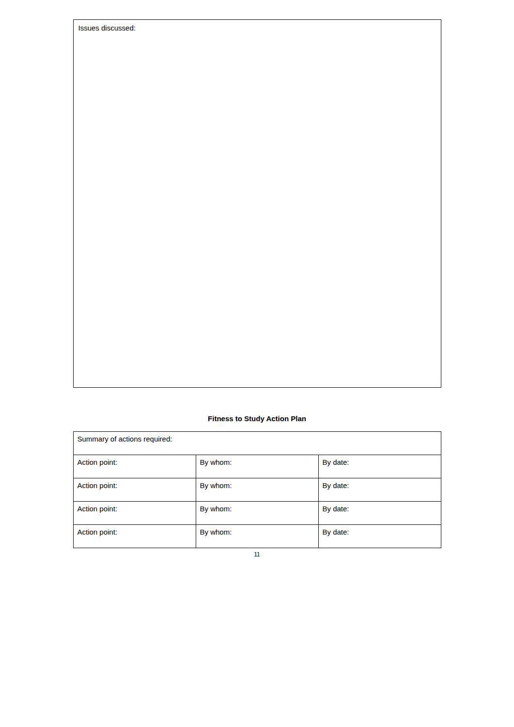Issues discussed:
Fitness to Study Action Plan
| Summary of actions required: |
| Action point: | By whom: | By date: |
| Action point: | By whom: | By date: |
| Action point: | By whom: | By date: |
| Action point: | By whom: | By date: |
11